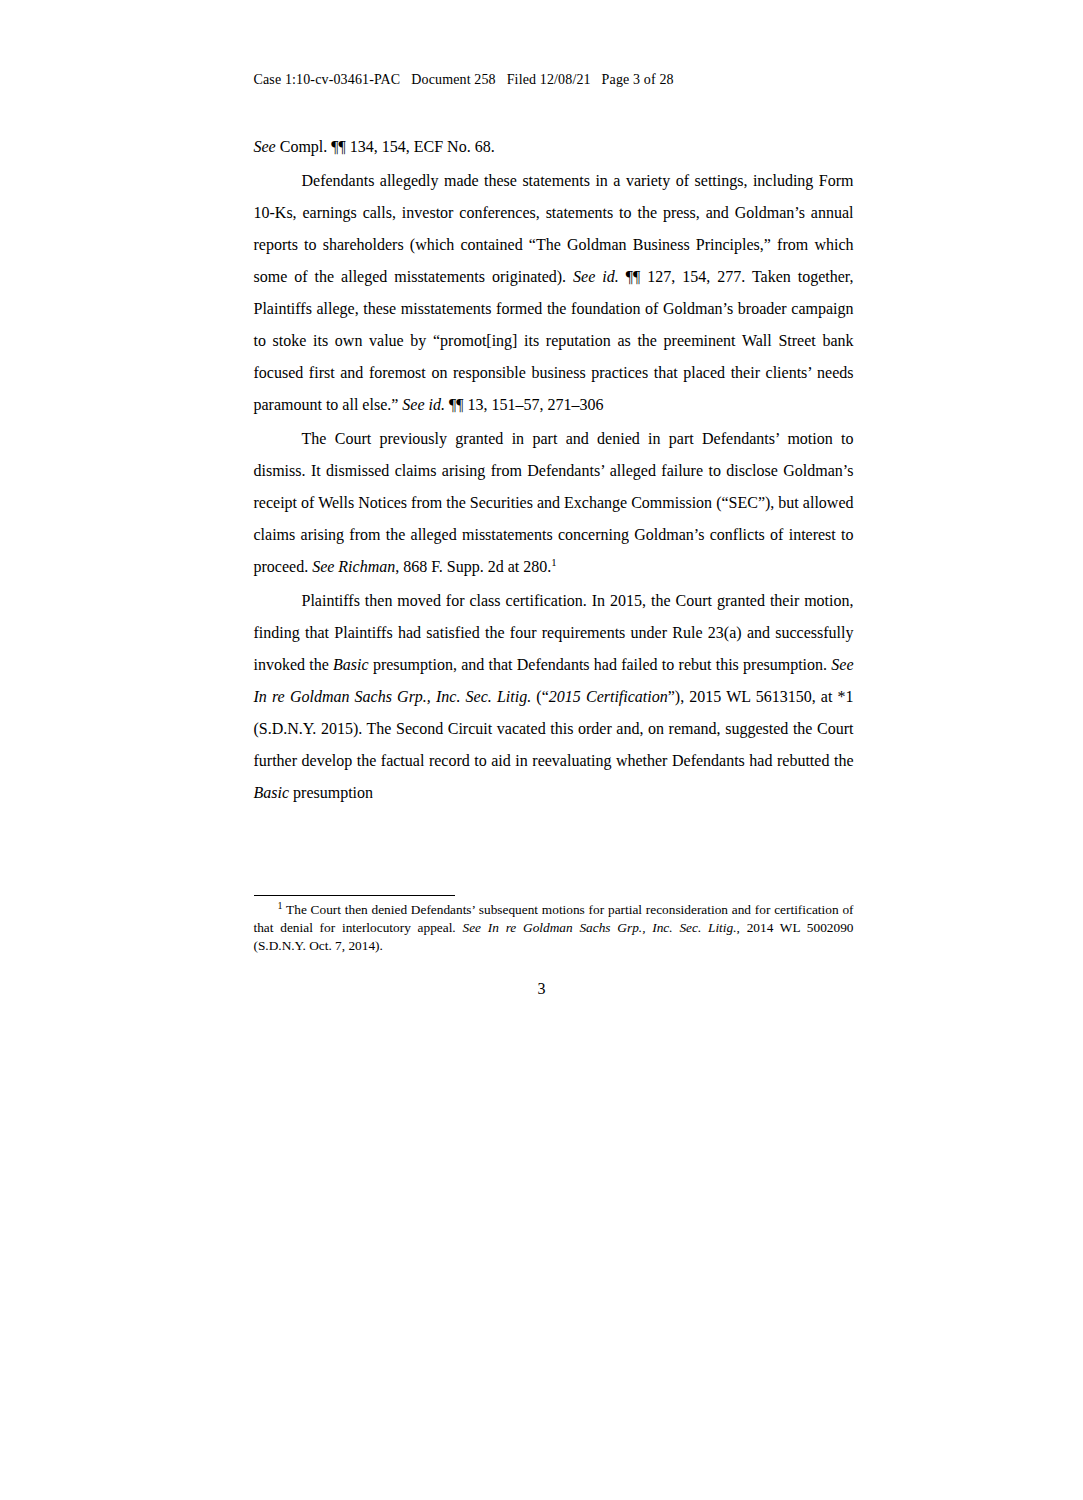Case 1:10-cv-03461-PAC Document 258 Filed 12/08/21 Page 3 of 28
See Compl. ¶¶ 134, 154, ECF No. 68.
Defendants allegedly made these statements in a variety of settings, including Form 10-Ks, earnings calls, investor conferences, statements to the press, and Goldman’s annual reports to shareholders (which contained “The Goldman Business Principles,” from which some of the alleged misstatements originated). See id. ¶¶ 127, 154, 277. Taken together, Plaintiffs allege, these misstatements formed the foundation of Goldman’s broader campaign to stoke its own value by “promot[ing] its reputation as the preeminent Wall Street bank focused first and foremost on responsible business practices that placed their clients’ needs paramount to all else.” See id. ¶¶ 13, 151–57, 271–306
The Court previously granted in part and denied in part Defendants’ motion to dismiss. It dismissed claims arising from Defendants’ alleged failure to disclose Goldman’s receipt of Wells Notices from the Securities and Exchange Commission (“SEC”), but allowed claims arising from the alleged misstatements concerning Goldman’s conflicts of interest to proceed. See Richman, 868 F. Supp. 2d at 280.1
Plaintiffs then moved for class certification. In 2015, the Court granted their motion, finding that Plaintiffs had satisfied the four requirements under Rule 23(a) and successfully invoked the Basic presumption, and that Defendants had failed to rebut this presumption. See In re Goldman Sachs Grp., Inc. Sec. Litig. (“2015 Certification”), 2015 WL 5613150, at *1 (S.D.N.Y. 2015). The Second Circuit vacated this order and, on remand, suggested the Court further develop the factual record to aid in reevaluating whether Defendants had rebutted the Basic presumption
1 The Court then denied Defendants’ subsequent motions for partial reconsideration and for certification of that denial for interlocutory appeal. See In re Goldman Sachs Grp., Inc. Sec. Litig., 2014 WL 5002090 (S.D.N.Y. Oct. 7, 2014).
3